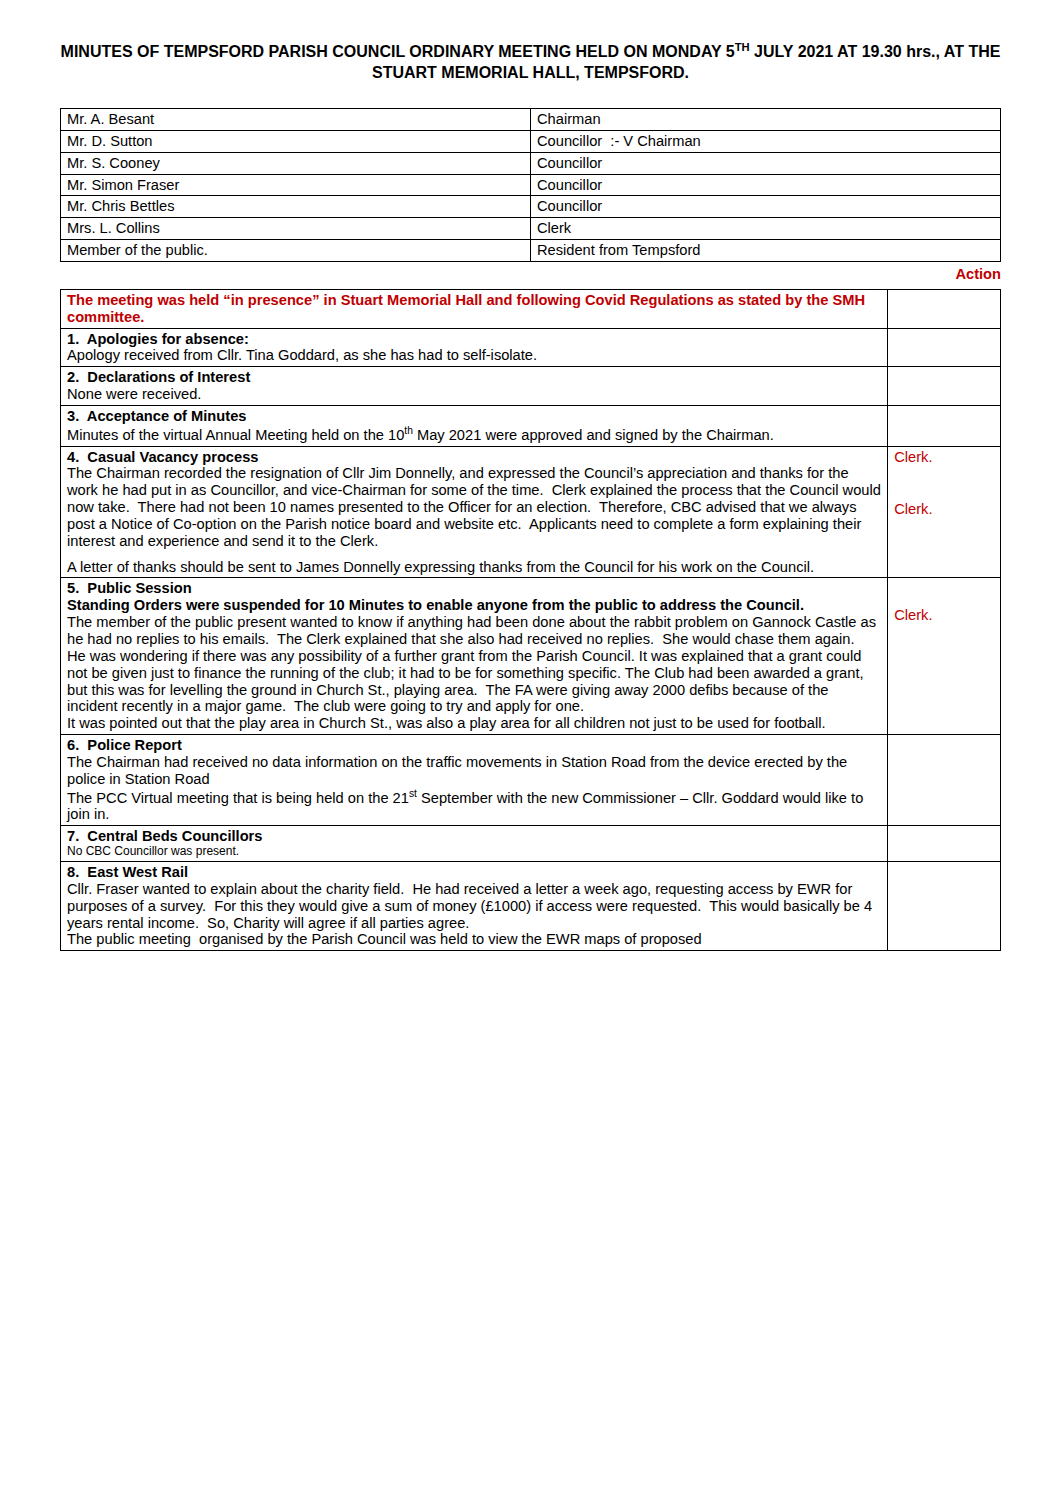MINUTES OF TEMPSFORD PARISH COUNCIL ORDINARY MEETING HELD ON MONDAY 5TH JULY 2021 AT 19.30 hrs., AT THE STUART MEMORIAL HALL, TEMPSFORD.
| Mr. A. Besant | Chairman |
| Mr. D. Sutton | Councillor :- V Chairman |
| Mr. S. Cooney | Councillor |
| Mr. Simon Fraser | Councillor |
| Mr. Chris Bettles | Councillor |
| Mrs. L. Collins | Clerk |
| Member of the public. | Resident from Tempsford |
Action
| The meeting was held “in presence” in Stuart Memorial Hall and following Covid Regulations as stated by the SMH committee. | |
| 1. Apologies for absence: Apology received from Cllr. Tina Goddard, as she has had to self-isolate. | |
| 2. Declarations of Interest None were received. | |
| 3. Acceptance of Minutes Minutes of the virtual Annual Meeting held on the 10 th May 2021 were approved and signed by the Chairman. | |
| 4. Casual Vacancy process The Chairman recorded the resignation of Cllr Jim Donnelly, and expressed the Council’s appreciation and thanks for the work he had put in as Councillor, and vice-Chairman for some of the time. Clerk explained the process that the Council would now take. There had not been 10 names presented to the Officer for an election. Therefore, CBC advised that we always post a Notice of Co-option on the Parish notice board and website etc. Applicants need to complete a form explaining their interest and experience and send it to the Clerk. A letter of thanks should be sent to James Donnelly expressing thanks from the Council for his work on the Council. | Clerk. Clerk. |
| 5. Public Session Standing Orders were suspended for 10 Minutes to enable anyone from the public to address the Council. The member of the public present wanted to know if anything had been done about the rabbit problem on Gannock Castle as he had no replies to his emails. The Clerk explained that she also had received no replies. She would chase them again. He was wondering if there was any possibility of a further grant from the Parish Council. It was explained that a grant could not be given just to finance the running of the club; it had to be for something specific. The Club had been awarded a grant, but this was for levelling the ground in Church St., playing area. The FA were giving away 2000 defibs because of the incident recently in a major game. The club were going to try and apply for one. It was pointed out that the play area in Church St., was also a play area for all children not just to be used for football. | Clerk. |
| 6. Police Report The Chairman had received no data information on the traffic movements in Station Road from the device erected by the police in Station Road The PCC Virtual meeting that is being held on the 21 st September with the new Commissioner – Cllr. Goddard would like to join in. | |
| 7. Central Beds Councillors No CBC Councillor was present. | |
| 8. East West Rail Cllr. Fraser wanted to explain about the charity field. He had received a letter a week ago, requesting access by EWR for purposes of a survey. For this they would give a sum of money (£1000) if access were requested. This would basically be 4 years rental income. So, Charity will agree if all parties agree. The public meeting organised by the Parish Council was held to view the EWR maps of proposed | |